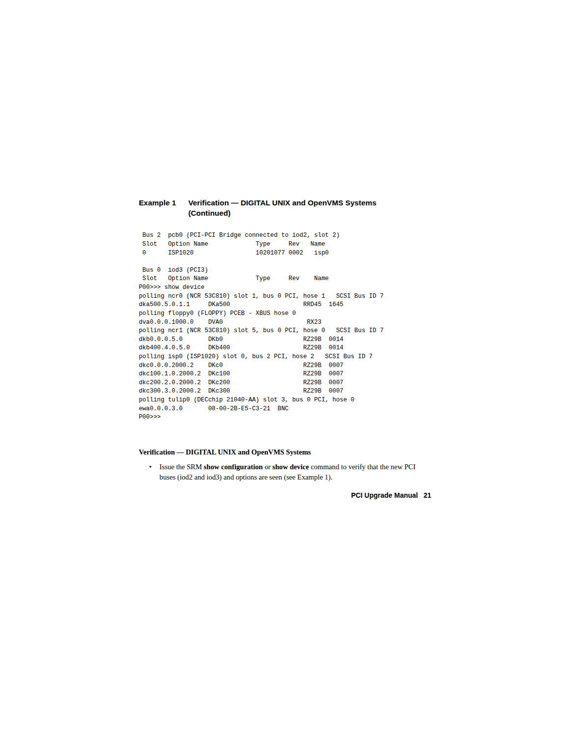Example 1 Verification — DIGITAL UNIX and OpenVMS Systems (Continued)
 Bus 2  pcb0 (PCI-PCI Bridge connected to iod2, slot 2)
 Slot   Option Name             Type     Rev   Name
 0      ISP1020                 10201077 0002   isp0

 Bus 0  iod3 (PCI3)
 Slot   Option Name             Type     Rev    Name
P00>>> show device
polling ncr0 (NCR 53C810) slot 1, bus 0 PCI, hose 1   SCSI Bus ID 7
dka500.5.0.1.1     DKa500                    RRD45  1645
polling floppy0 (FLOPPY) PCEB - XBUS hose 0
dva0.0.0.1000.0    DVA0                       RX23
polling ncr1 (NCR 53C810) slot 5, bus 0 PCI, hose 0   SCSI Bus ID 7
dkb0.0.0.5.0       DKb0                      RZ29B  0014
dkb400.4.0.5.0     DKb400                    RZ29B  0014
polling isp0 (ISP1020) slot 0, bus 2 PCI, hose 2   SCSI Bus ID 7
dkc0.0.0.2000.2    DKc0                      RZ29B  0007
dkc100.1.0.2000.2  DKc100                    RZ29B  0007
dkc200.2.0.2000.2  DKc200                    RZ29B  0007
dkc300.3.0.2000.2  DKc300                    RZ29B  0007
polling tulip0 (DECchip 21040-AA) slot 3, bus 0 PCI, hose 0
ewa0.0.0.3.0       08-00-2B-E5-C3-21  BNC
P00>>>
Verification — DIGITAL UNIX and OpenVMS Systems
Issue the SRM show configuration or show device command to verify that the new PCI buses (iod2 and iod3) and options are seen (see Example 1).
PCI Upgrade Manual21